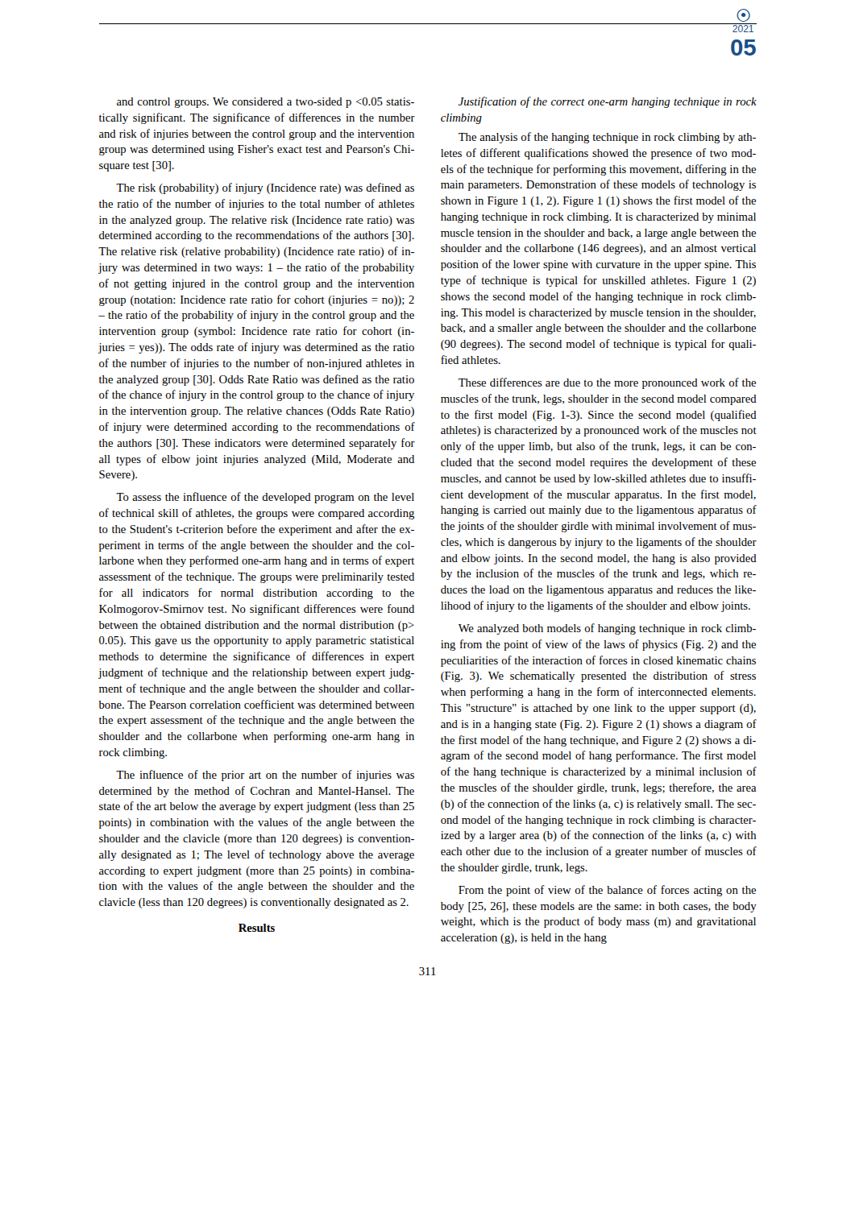⦿ 2021 05
and control groups. We considered a two-sided p <0.05 statistically significant. The significance of differences in the number and risk of injuries between the control group and the intervention group was determined using Fisher's exact test and Pearson's Chi-square test [30].
The risk (probability) of injury (Incidence rate) was defined as the ratio of the number of injuries to the total number of athletes in the analyzed group. The relative risk (Incidence rate ratio) was determined according to the recommendations of the authors [30]. The relative risk (relative probability) (Incidence rate ratio) of injury was determined in two ways: 1 – the ratio of the probability of not getting injured in the control group and the intervention group (notation: Incidence rate ratio for cohort (injuries = no)); 2 – the ratio of the probability of injury in the control group and the intervention group (symbol: Incidence rate ratio for cohort (injuries = yes)). The odds rate of injury was determined as the ratio of the number of injuries to the number of non-injured athletes in the analyzed group [30]. Odds Rate Ratio was defined as the ratio of the chance of injury in the control group to the chance of injury in the intervention group. The relative chances (Odds Rate Ratio) of injury were determined according to the recommendations of the authors [30]. These indicators were determined separately for all types of elbow joint injuries analyzed (Mild, Moderate and Severe).
To assess the influence of the developed program on the level of technical skill of athletes, the groups were compared according to the Student's t-criterion before the experiment and after the experiment in terms of the angle between the shoulder and the collarbone when they performed one-arm hang and in terms of expert assessment of the technique. The groups were preliminarily tested for all indicators for normal distribution according to the Kolmogorov-Smirnov test. No significant differences were found between the obtained distribution and the normal distribution (p> 0.05). This gave us the opportunity to apply parametric statistical methods to determine the significance of differences in expert judgment of technique and the relationship between expert judgment of technique and the angle between the shoulder and collarbone. The Pearson correlation coefficient was determined between the expert assessment of the technique and the angle between the shoulder and the collarbone when performing one-arm hang in rock climbing.
The influence of the prior art on the number of injuries was determined by the method of Cochran and Mantel-Hansel. The state of the art below the average by expert judgment (less than 25 points) in combination with the values of the angle between the shoulder and the clavicle (more than 120 degrees) is conventionally designated as 1; The level of technology above the average according to expert judgment (more than 25 points) in combination with the values of the angle between the shoulder and the clavicle (less than 120 degrees) is conventionally designated as 2.
Results
Justification of the correct one-arm hanging technique in rock climbing
The analysis of the hanging technique in rock climbing by athletes of different qualifications showed the presence of two models of the technique for performing this movement, differing in the main parameters. Demonstration of these models of technology is shown in Figure 1 (1, 2). Figure 1 (1) shows the first model of the hanging technique in rock climbing. It is characterized by minimal muscle tension in the shoulder and back, a large angle between the shoulder and the collarbone (146 degrees), and an almost vertical position of the lower spine with curvature in the upper spine. This type of technique is typical for unskilled athletes. Figure 1 (2) shows the second model of the hanging technique in rock climbing. This model is characterized by muscle tension in the shoulder, back, and a smaller angle between the shoulder and the collarbone (90 degrees). The second model of technique is typical for qualified athletes.
These differences are due to the more pronounced work of the muscles of the trunk, legs, shoulder in the second model compared to the first model (Fig. 1-3). Since the second model (qualified athletes) is characterized by a pronounced work of the muscles not only of the upper limb, but also of the trunk, legs, it can be concluded that the second model requires the development of these muscles, and cannot be used by low-skilled athletes due to insufficient development of the muscular apparatus. In the first model, hanging is carried out mainly due to the ligamentous apparatus of the joints of the shoulder girdle with minimal involvement of muscles, which is dangerous by injury to the ligaments of the shoulder and elbow joints. In the second model, the hang is also provided by the inclusion of the muscles of the trunk and legs, which reduces the load on the ligamentous apparatus and reduces the likelihood of injury to the ligaments of the shoulder and elbow joints.
We analyzed both models of hanging technique in rock climbing from the point of view of the laws of physics (Fig. 2) and the peculiarities of the interaction of forces in closed kinematic chains (Fig. 3). We schematically presented the distribution of stress when performing a hang in the form of interconnected elements. This "structure" is attached by one link to the upper support (d), and is in a hanging state (Fig. 2). Figure 2 (1) shows a diagram of the first model of the hang technique, and Figure 2 (2) shows a diagram of the second model of hang performance. The first model of the hang technique is characterized by a minimal inclusion of the muscles of the shoulder girdle, trunk, legs; therefore, the area (b) of the connection of the links (a, c) is relatively small. The second model of the hanging technique in rock climbing is characterized by a larger area (b) of the connection of the links (a, c) with each other due to the inclusion of a greater number of muscles of the shoulder girdle, trunk, legs.
From the point of view of the balance of forces acting on the body [25, 26], these models are the same: in both cases, the body weight, which is the product of body mass (m) and gravitational acceleration (g), is held in the hang
311